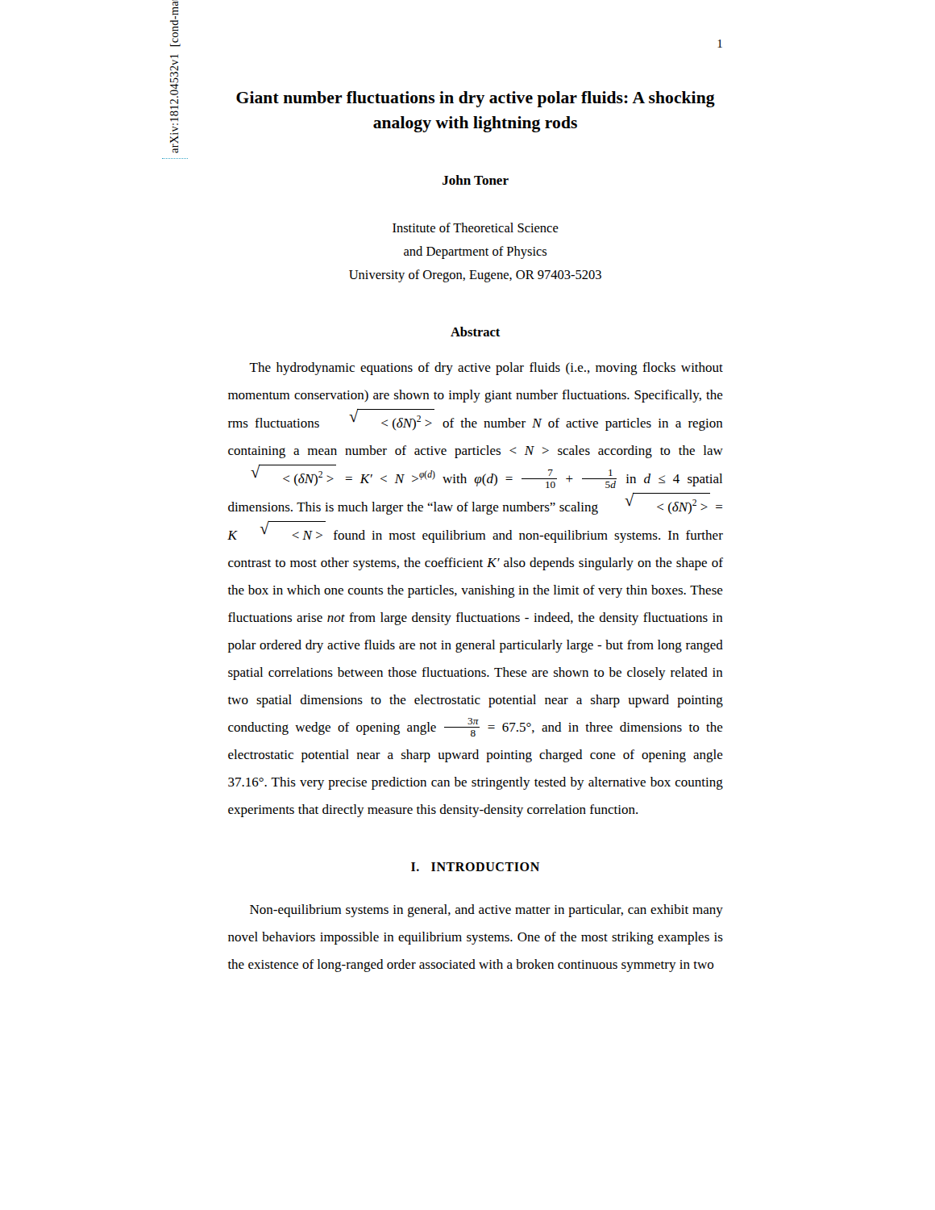1
arXiv:1812.04532v1 [cond-mat.stat-mech] 11 Dec 2018
Giant number fluctuations in dry active polar fluids: A shocking
analogy with lightning rods
John Toner
Institute of Theoretical Science
and Department of Physics
University of Oregon, Eugene, OR 97403-5203
Abstract
The hydrodynamic equations of dry active polar fluids (i.e., moving flocks without momentum conservation) are shown to imply giant number fluctuations. Specifically, the rms fluctuations < (δN)2 > of the number N of active particles in a region containing a mean number of active particles < N > scales according to the law < (δN)2 > = K′ < N >φ(d) with φ(d) = 710 + 15d in d ≤ 4 spatial dimensions. This is much larger the “law of large numbers” scaling < (δN)2 > = K< N > found in most equilibrium and non-equilibrium systems. In further contrast to most other systems, the coefficient K′ also depends singularly on the shape of the box in which one counts the particles, vanishing in the limit of very thin boxes. These fluctuations arise not from large density fluctuations - indeed, the density fluctuations in polar ordered dry active fluids are not in general particularly large - but from long ranged spatial correlations between those fluctuations. These are shown to be closely related in two spatial dimensions to the electrostatic potential near a sharp upward pointing conducting wedge of opening angle 3π 8 = 67.5°, and in three dimensions to the electrostatic potential near a sharp upward pointing charged cone of opening angle 37.16°. This very precise prediction can be stringently tested by alternative box counting experiments that directly measure this density-density correlation function.
I. INTRODUCTION
Non-equilibrium systems in general, and active matter in particular, can exhibit many novel behaviors impossible in equilibrium systems. One of the most striking examples is the existence of long-ranged order associated with a broken continuous symmetry in two